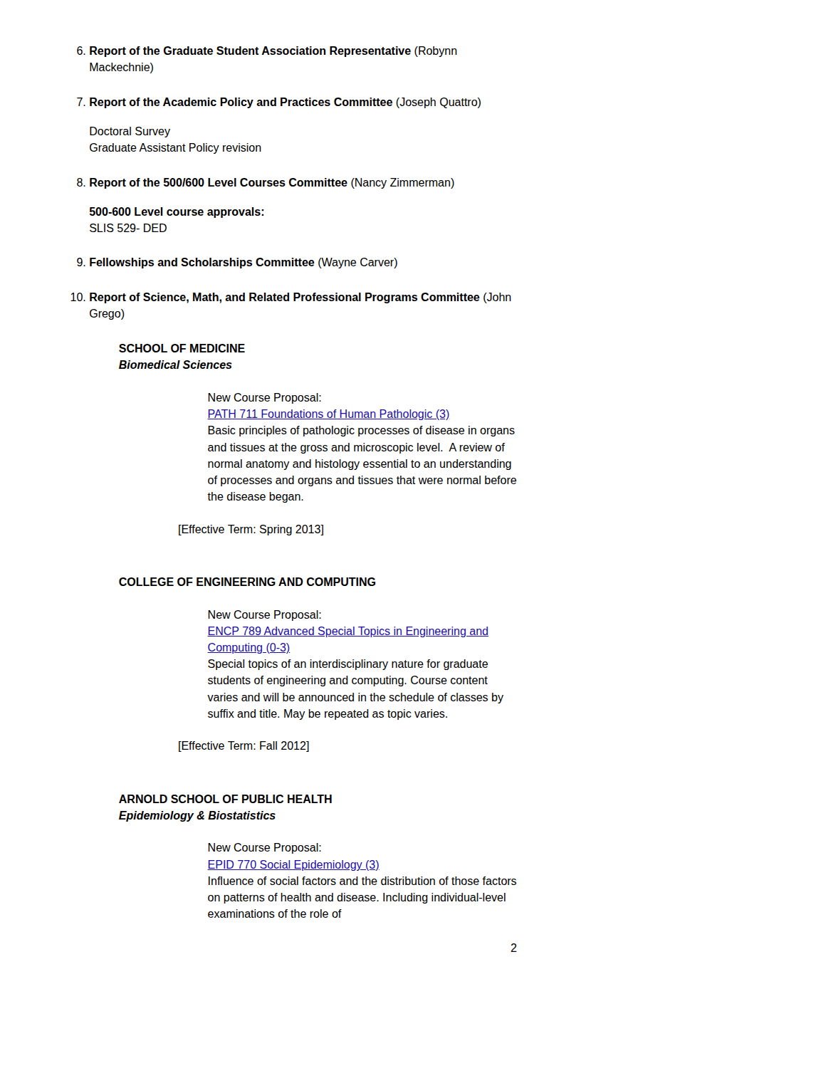Report of the Graduate Student Association Representative (Robynn Mackechnie)
Report of the Academic Policy and Practices Committee (Joseph Quattro)
Doctoral Survey
Graduate Assistant Policy revision
Report of the 500/600 Level Courses Committee (Nancy Zimmerman)
500-600 Level course approvals:
SLIS 529- DED
Fellowships and Scholarships Committee (Wayne Carver)
Report of Science, Math, and Related Professional Programs Committee (John Grego)
SCHOOL OF MEDICINE
Biomedical Sciences
New Course Proposal:
PATH 711 Foundations of Human Pathologic (3)
Basic principles of pathologic processes of disease in organs and tissues at the gross and microscopic level. A review of normal anatomy and histology essential to an understanding of processes and organs and tissues that were normal before the disease began.
[Effective Term: Spring 2013]
COLLEGE OF ENGINEERING AND COMPUTING
New Course Proposal:
ENCP 789 Advanced Special Topics in Engineering and Computing (0-3)
Special topics of an interdisciplinary nature for graduate students of engineering and computing. Course content varies and will be announced in the schedule of classes by suffix and title. May be repeated as topic varies.
[Effective Term: Fall 2012]
ARNOLD SCHOOL OF PUBLIC HEALTH
Epidemiology & Biostatistics
New Course Proposal:
EPID 770 Social Epidemiology (3)
Influence of social factors and the distribution of those factors on patterns of health and disease. Including individual-level examinations of the role of
2